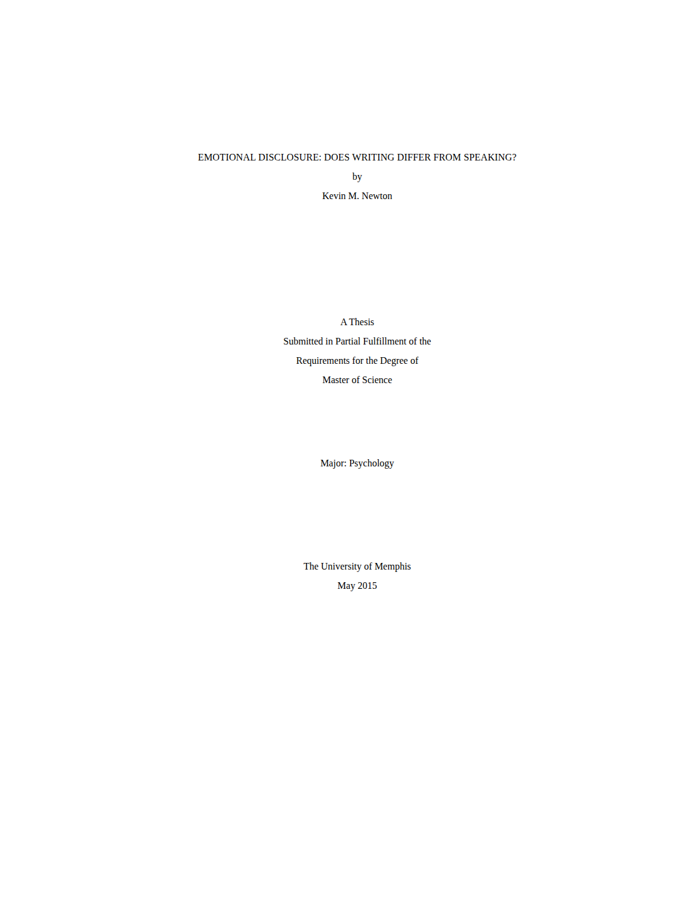Emotional Disclosure: Does Writing Differ from Speaking?
by
Kevin M. Newton
A Thesis
Submitted in Partial Fulfillment of the
Requirements for the Degree of
Master of Science
Major: Psychology
The University of Memphis
May 2015